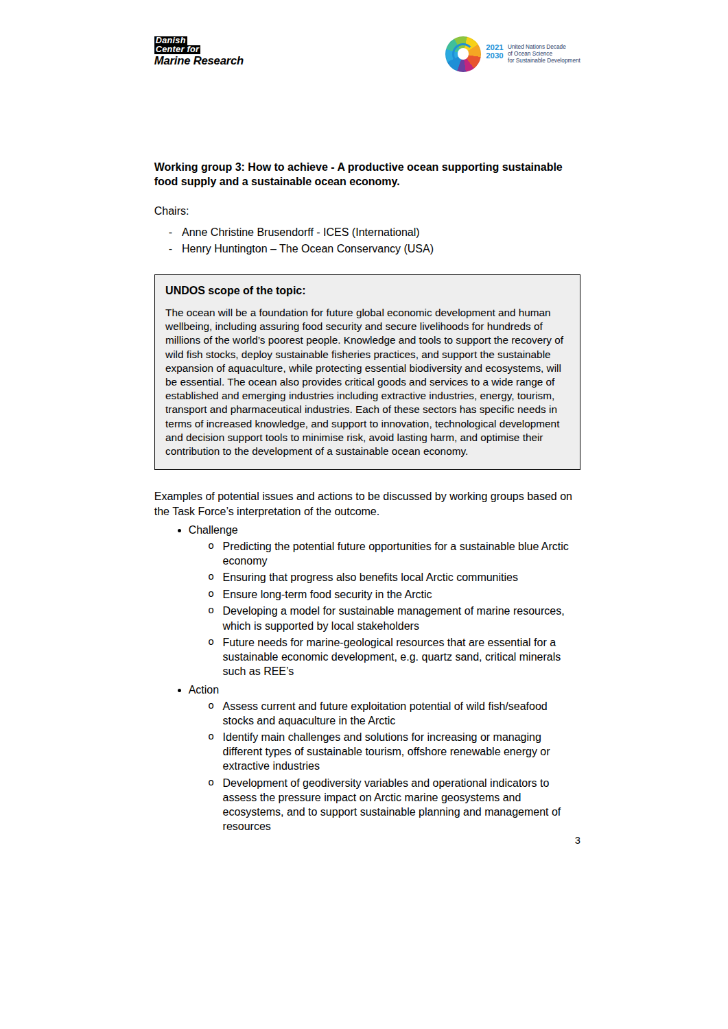Danish Center for Marine Research
20212030 United Nations Decade
of Ocean Science
for Sustainable Development
Working group 3: How to achieve - A productive ocean supporting sustainable food supply and a sustainable ocean economy.
Chairs:
Anne Christine Brusendorff - ICES (International)
Henry Huntington – The Ocean Conservancy (USA)
UNDOS scope of the topic:
The ocean will be a foundation for future global economic development and human wellbeing, including assuring food security and secure livelihoods for hundreds of millions of the world’s poorest people. Knowledge and tools to support the recovery of wild fish stocks, deploy sustainable fisheries practices, and support the sustainable expansion of aquaculture, while protecting essential biodiversity and ecosystems, will be essential. The ocean also provides critical goods and services to a wide range of established and emerging industries including extractive industries, energy, tourism, transport and pharmaceutical industries. Each of these sectors has specific needs in terms of increased knowledge, and support to innovation, technological development and decision support tools to minimise risk, avoid lasting harm, and optimise their contribution to the development of a sustainable ocean economy.
Examples of potential issues and actions to be discussed by working groups based on the Task Force’s interpretation of the outcome.
Challenge
Predicting the potential future opportunities for a sustainable blue Arctic economy
Ensuring that progress also benefits local Arctic communities
Ensure long-term food security in the Arctic
Developing a model for sustainable management of marine resources, which is supported by local stakeholders
Future needs for marine-geological resources that are essential for a sustainable economic development, e.g. quartz sand, critical minerals such as REE’s
Action
Assess current and future exploitation potential of wild fish/seafood stocks and aquaculture in the Arctic
Identify main challenges and solutions for increasing or managing different types of sustainable tourism, offshore renewable energy or extractive industries
Development of geodiversity variables and operational indicators to assess the pressure impact on Arctic marine geosystems and ecosystems, and to support sustainable planning and management of resources
3